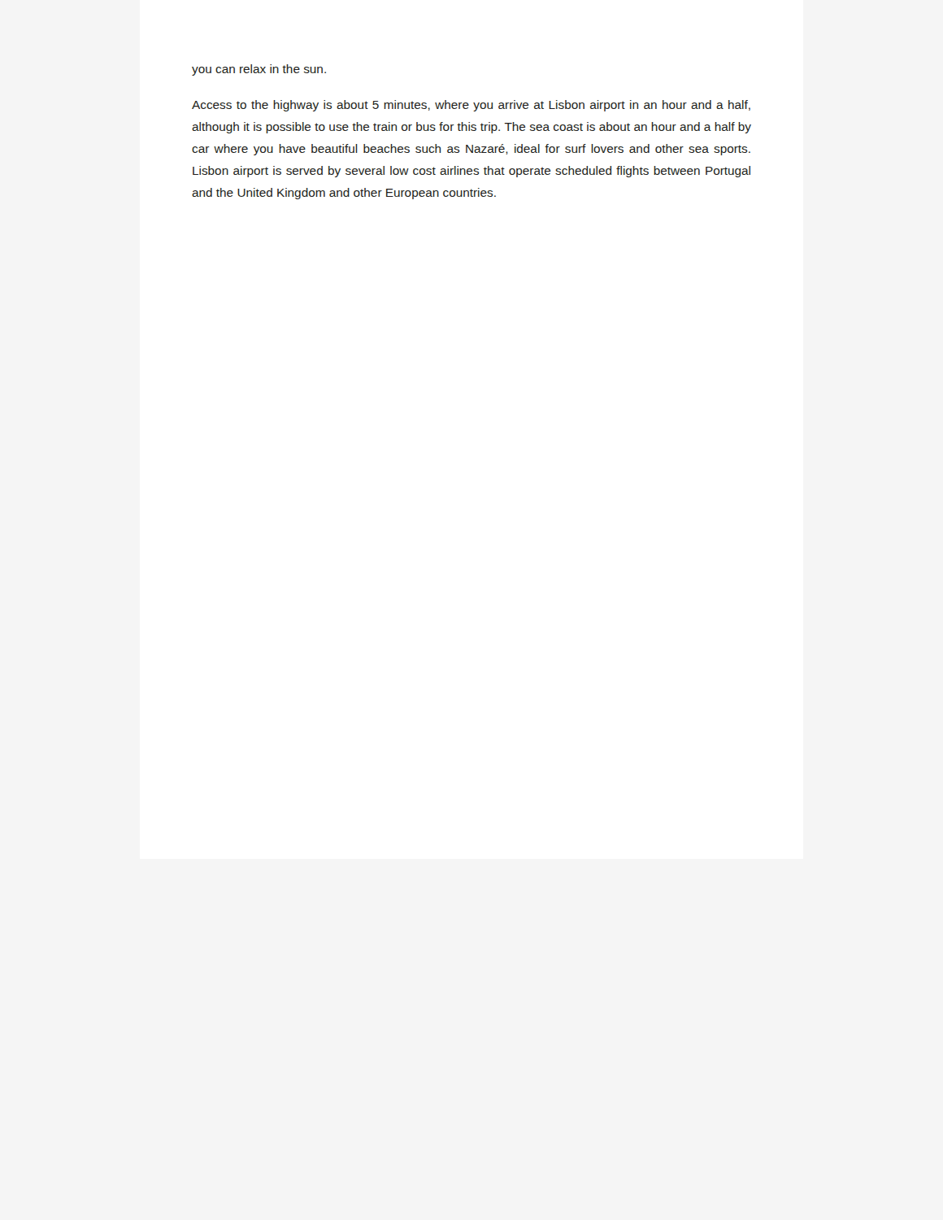you can relax in the sun.
Access to the highway is about 5 minutes, where you arrive at Lisbon airport in an hour and a half, although it is possible to use the train or bus for this trip. The sea coast is about an hour and a half by car where you have beautiful beaches such as Nazaré, ideal for surf lovers and other sea sports. Lisbon airport is served by several low cost airlines that operate scheduled flights between Portugal and the United Kingdom and other European countries.